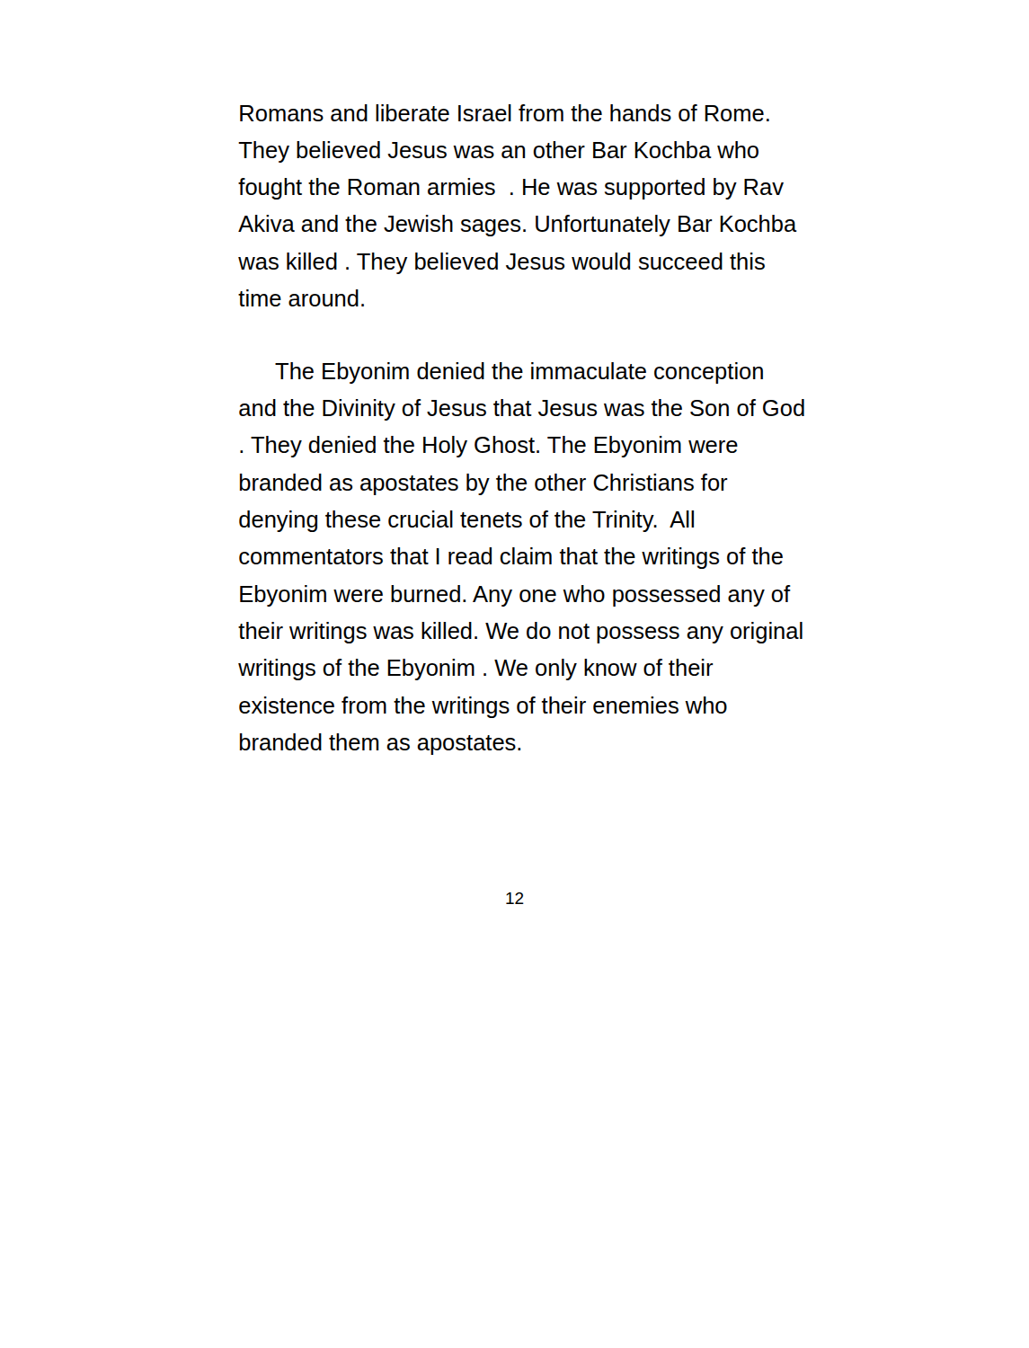Romans and liberate Israel from the hands of Rome. They believed Jesus was an other Bar Kochba who fought the Roman armies . He was supported by Rav Akiva and the Jewish sages. Unfortunately Bar Kochba was killed . They believed Jesus would succeed this time around.
The Ebyonim denied the immaculate conception and the Divinity of Jesus that Jesus was the Son of God . They denied the Holy Ghost. The Ebyonim were branded as apostates by the other Christians for denying these crucial tenets of the Trinity. All commentators that I read claim that the writings of the Ebyonim were burned. Any one who possessed any of their writings was killed. We do not possess any original writings of the Ebyonim . We only know of their existence from the writings of their enemies who branded them as apostates.
12